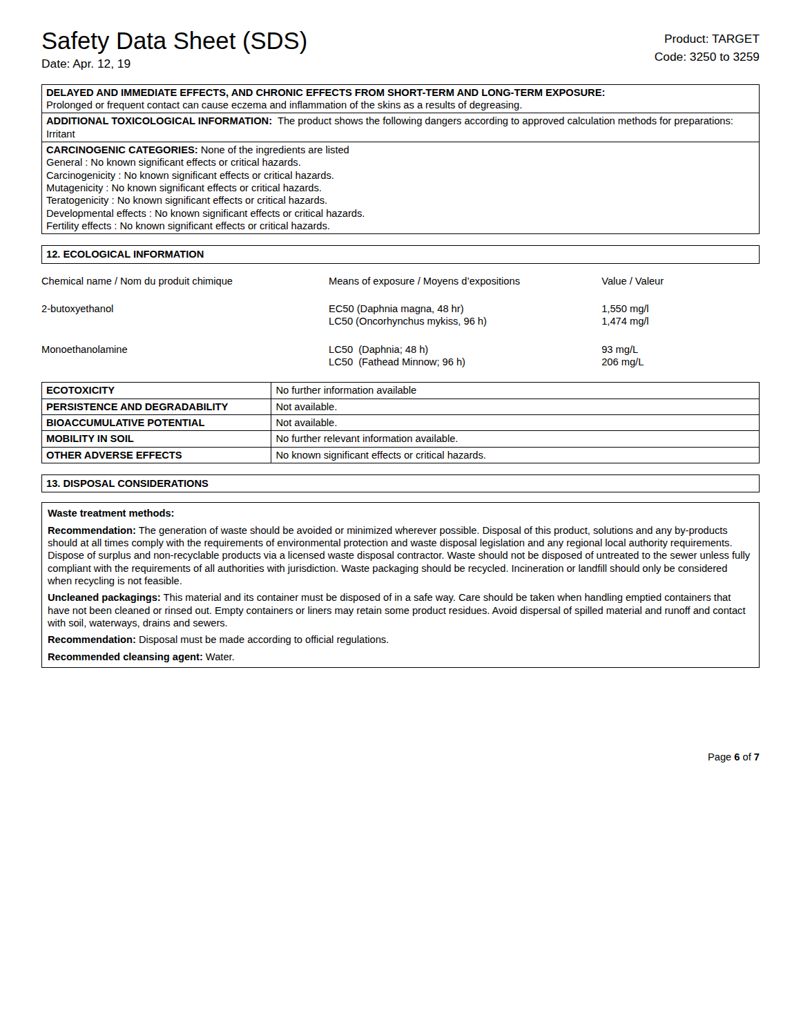Safety Data Sheet (SDS)
Date: Apr. 12, 19
Product: TARGET
Code: 3250 to 3259
| DELAYED AND IMMEDIATE EFFECTS, AND CHRONIC EFFECTS FROM SHORT-TERM AND LONG-TERM EXPOSURE: Prolonged or frequent contact can cause eczema and inflammation of the skins as a results of degreasing. |
| ADDITIONAL TOXICOLOGICAL INFORMATION: The product shows the following dangers according to approved calculation methods for preparations: Irritant |
| CARCINOGENIC CATEGORIES: None of the ingredients are listed General : No known significant effects or critical hazards. Carcinogenicity : No known significant effects or critical hazards. Mutagenicity : No known significant effects or critical hazards. Teratogenicity : No known significant effects or critical hazards. Developmental effects : No known significant effects or critical hazards. Fertility effects : No known significant effects or critical hazards. |
12. ECOLOGICAL INFORMATION
| Chemical name / Nom du produit chimique | Means of exposure / Moyens d’expositions | Value / Valeur |
| 2-butoxyethanol | EC50 (Daphnia magna, 48 hr) LC50 (Oncorhynchus mykiss, 96 h) | 1,550 mg/l 1,474 mg/l |
| Monoethanolamine | LC50 (Daphnia; 48 h) LC50 (Fathead Minnow; 96 h) | 93 mg/L 206 mg/L |
| ECOTOXICITY | No further information available |
| PERSISTENCE AND DEGRADABILITY | Not available. |
| BIOACCUMULATIVE POTENTIAL | Not available. |
| MOBILITY IN SOIL | No further relevant information available. |
| OTHER ADVERSE EFFECTS | No known significant effects or critical hazards. |
13. DISPOSAL CONSIDERATIONS
Waste treatment methods:
Recommendation: The generation of waste should be avoided or minimized wherever possible. Disposal of this product, solutions and any by-products should at all times comply with the requirements of environmental protection and waste disposal legislation and any regional local authority requirements. Dispose of surplus and non-recyclable products via a licensed waste disposal contractor. Waste should not be disposed of untreated to the sewer unless fully compliant with the requirements of all authorities with jurisdiction. Waste packaging should be recycled. Incineration or landfill should only be considered when recycling is not feasible.
Uncleaned packagings: This material and its container must be disposed of in a safe way. Care should be taken when handling emptied containers that have not been cleaned or rinsed out. Empty containers or liners may retain some product residues. Avoid dispersal of spilled material and runoff and contact with soil, waterways, drains and sewers.
Recommendation: Disposal must be made according to official regulations.
Recommended cleansing agent: Water.
Page 6 of 7